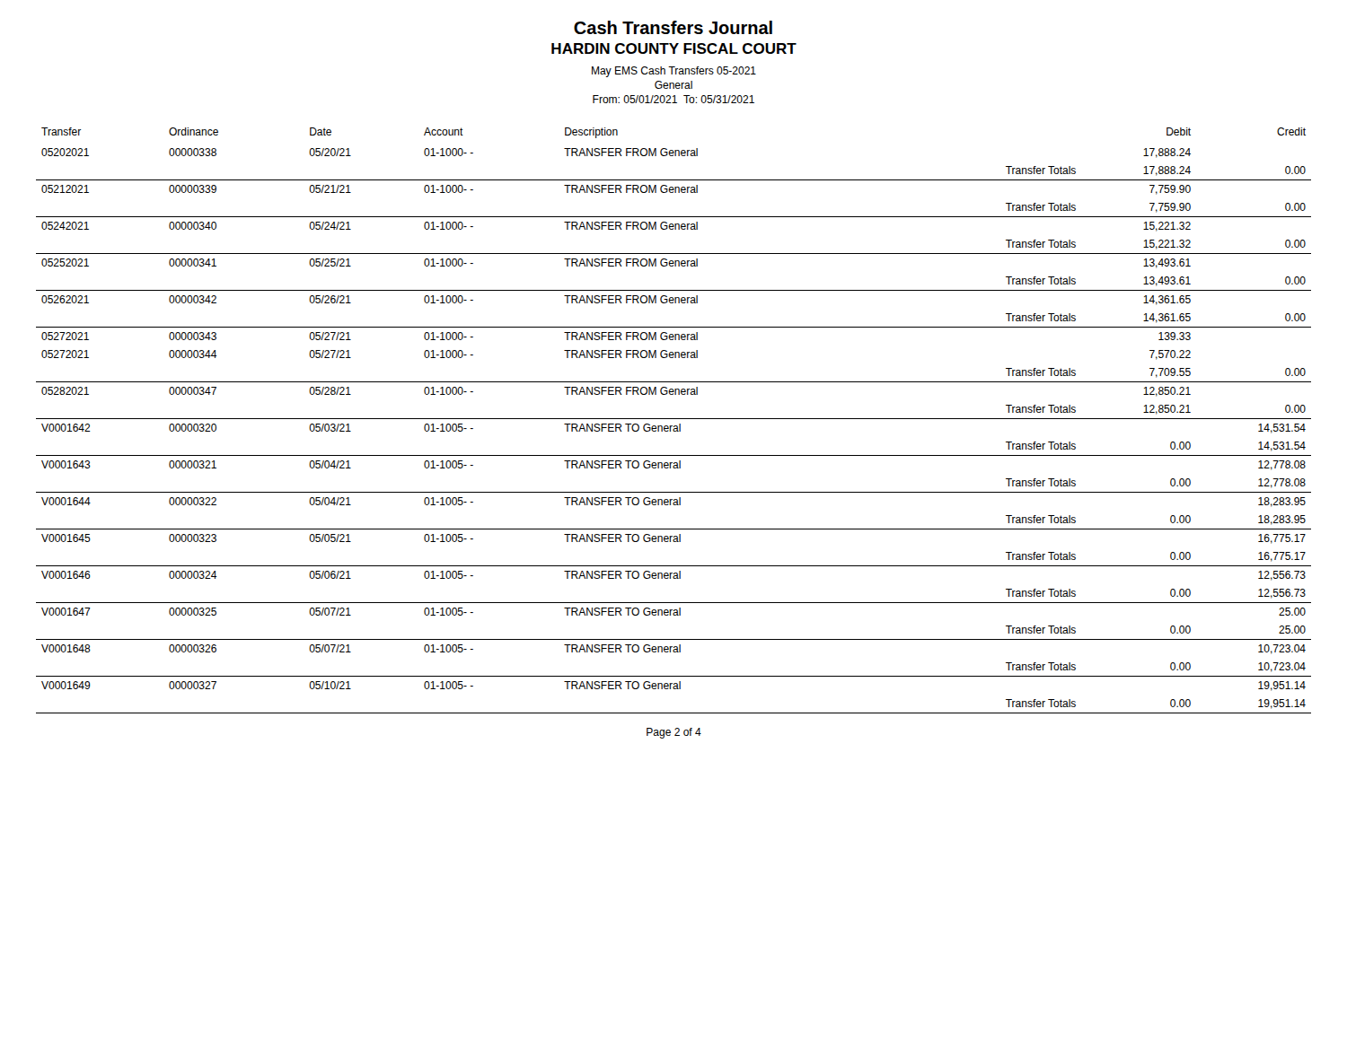Cash Transfers Journal
HARDIN COUNTY FISCAL COURT
May EMS Cash Transfers 05-2021
General
From: 05/01/2021 To: 05/31/2021
| Transfer | Ordinance | Date | Account | Description | | Debit | Credit |
| --- | --- | --- | --- | --- | --- | --- | --- |
| 05202021 | 00000338 | 05/20/21 | 01-1000- - | TRANSFER FROM General | | 17,888.24 | |
| | | | | | Transfer Totals | 17,888.24 | 0.00 |
| 05212021 | 00000339 | 05/21/21 | 01-1000- - | TRANSFER FROM General | | 7,759.90 | |
| | | | | | Transfer Totals | 7,759.90 | 0.00 |
| 05242021 | 00000340 | 05/24/21 | 01-1000- - | TRANSFER FROM General | | 15,221.32 | |
| | | | | | Transfer Totals | 15,221.32 | 0.00 |
| 05252021 | 00000341 | 05/25/21 | 01-1000- - | TRANSFER FROM General | | 13,493.61 | |
| | | | | | Transfer Totals | 13,493.61 | 0.00 |
| 05262021 | 00000342 | 05/26/21 | 01-1000- - | TRANSFER FROM General | | 14,361.65 | |
| | | | | | Transfer Totals | 14,361.65 | 0.00 |
| 05272021 | 00000343 | 05/27/21 | 01-1000- - | TRANSFER FROM General | | 139.33 | |
| 05272021 | 00000344 | 05/27/21 | 01-1000- - | TRANSFER FROM General | | 7,570.22 | |
| | | | | | Transfer Totals | 7,709.55 | 0.00 |
| 05282021 | 00000347 | 05/28/21 | 01-1000- - | TRANSFER FROM General | | 12,850.21 | |
| | | | | | Transfer Totals | 12,850.21 | 0.00 |
| V0001642 | 00000320 | 05/03/21 | 01-1005- - | TRANSFER TO General | | | 14,531.54 |
| | | | | | Transfer Totals | 0.00 | 14,531.54 |
| V0001643 | 00000321 | 05/04/21 | 01-1005- - | TRANSFER TO General | | | 12,778.08 |
| | | | | | Transfer Totals | 0.00 | 12,778.08 |
| V0001644 | 00000322 | 05/04/21 | 01-1005- - | TRANSFER TO General | | | 18,283.95 |
| | | | | | Transfer Totals | 0.00 | 18,283.95 |
| V0001645 | 00000323 | 05/05/21 | 01-1005- - | TRANSFER TO General | | | 16,775.17 |
| | | | | | Transfer Totals | 0.00 | 16,775.17 |
| V0001646 | 00000324 | 05/06/21 | 01-1005- - | TRANSFER TO General | | | 12,556.73 |
| | | | | | Transfer Totals | 0.00 | 12,556.73 |
| V0001647 | 00000325 | 05/07/21 | 01-1005- - | TRANSFER TO General | | | 25.00 |
| | | | | | Transfer Totals | 0.00 | 25.00 |
| V0001648 | 00000326 | 05/07/21 | 01-1005- - | TRANSFER TO General | | | 10,723.04 |
| | | | | | Transfer Totals | 0.00 | 10,723.04 |
| V0001649 | 00000327 | 05/10/21 | 01-1005- - | TRANSFER TO General | | | 19,951.14 |
| | | | | | Transfer Totals | 0.00 | 19,951.14 |
Page 2 of 4